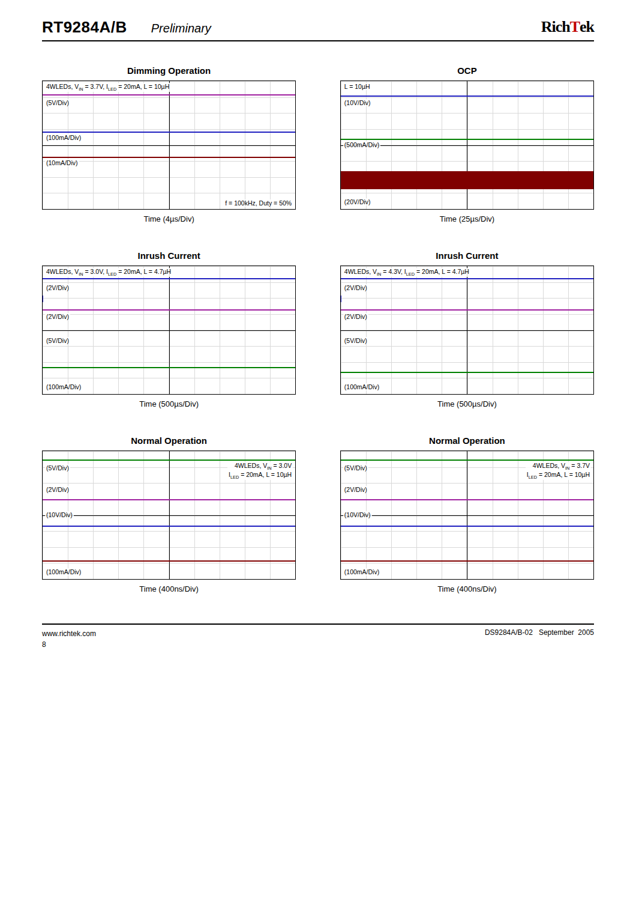RT9284A/B
Preliminary
Rich Tek
Dimming Operation
4WLEDs, VIN = 3.7V, ILED = 20mA, L = 10µH
(5V/Div)
(100mA/Div)
(10mA/Div)
f = 100kHz, Duty = 50%
EN3->
IIN 2->
ILED 1->
Time (4µs/Div)
OCP
L = 10µH
(10V/Div)
(500mA/Div)
(20V/Div)
VOUT>
ILX>
LX>
Time (25µs/Div)
Inrush Current
4WLEDs, VIN = 3.0V, ILED = 20mA, L = 4.7µH
(2V/Div)
(2V/Div)
(5V/Div)
(100mA/Div)
EN1->
VIN2->
VOUT3->
IIN4->
Time (500µs/Div)
Inrush Current
4WLEDs, VIN = 4.3V, ILED = 20mA, L = 4.7µH
(2V/Div)
(2V/Div)
(5V/Div)
(100mA/Div)
EN1->
VIN2->
VOUT 3->
IIN 4->
Time (500µs/Div)
Normal Operation
(5V/Div)
4WLEDs, VIN = 3.0V
ILED = 20mA, L = 10µH
(2V/Div)
(10V/Div)
(100mA/Div)
VOUT4->
VIN 3->
LX 2->
IIN 1->
Time (400ns/Div)
Normal Operation
(5V/Div)
4WLEDs, VIN = 3.7V
ILED = 20mA, L = 10µH
(2V/Div)
(10V/Div)
(100mA/Div)
VOUT4->
VIN 3->
LX 2->
IIN 1->
Time (400ns/Div)
www.richtek.com
8
DS9284A/B-02 September 2005